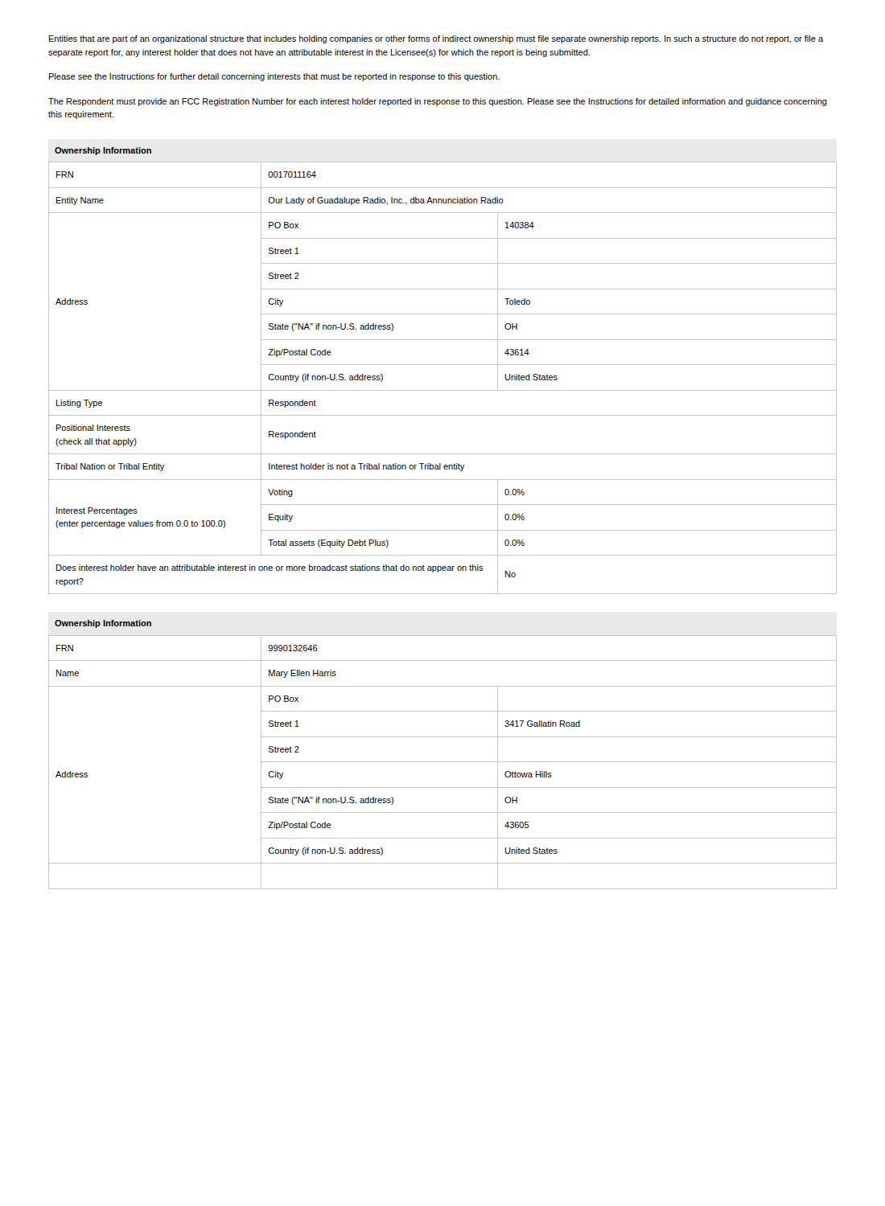Entities that are part of an organizational structure that includes holding companies or other forms of indirect ownership must file separate ownership reports. In such a structure do not report, or file a separate report for, any interest holder that does not have an attributable interest in the Licensee(s) for which the report is being submitted.
Please see the Instructions for further detail concerning interests that must be reported in response to this question.
The Respondent must provide an FCC Registration Number for each interest holder reported in response to this question. Please see the Instructions for detailed information and guidance concerning this requirement.
Ownership Information
| FRN | 0017011164 |
| Entity Name | Our Lady of Guadalupe Radio, Inc., dba Annunciation Radio |
| Address | PO Box | 140384 |
| Street 1 | |
| Street 2 | |
| City | Toledo |
| State ("NA" if non-U.S. address) | OH |
| Zip/Postal Code | 43614 |
| Country (if non-U.S. address) | United States |
| Listing Type | Respondent |
| Positional Interests (check all that apply) | Respondent |
| Tribal Nation or Tribal Entity | Interest holder is not a Tribal nation or Tribal entity |
| Interest Percentages (enter percentage values from 0.0 to 100.0) | Voting | 0.0% |
| Equity | 0.0% |
| Total assets (Equity Debt Plus) | 0.0% |
| Does interest holder have an attributable interest in one or more broadcast stations that do not appear on this report? | No |
Ownership Information
| FRN | 9990132646 |
| Name | Mary Ellen Harris |
| Address | PO Box | |
| Street 1 | 3417 Gallatin Road |
| Street 2 | |
| City | Ottowa Hills |
| State ("NA" if non-U.S. address) | OH |
| Zip/Postal Code | 43605 |
| Country (if non-U.S. address) | United States |